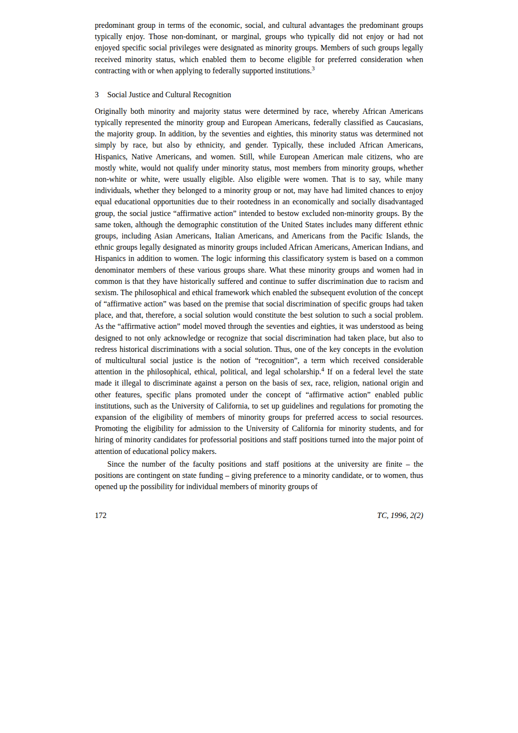predominant group in terms of the economic, social, and cultural advantages the predominant groups typically enjoy. Those non-dominant, or marginal, groups who typically did not enjoy or had not enjoyed specific social privileges were designated as minority groups. Members of such groups legally received minority status, which enabled them to become eligible for preferred consideration when contracting with or when applying to federally supported institutions.3
3 Social Justice and Cultural Recognition
Originally both minority and majority status were determined by race, whereby African Americans typically represented the minority group and European Americans, federally classified as Caucasians, the majority group. In addition, by the seventies and eighties, this minority status was determined not simply by race, but also by ethnicity, and gender. Typically, these included African Americans, Hispanics, Native Americans, and women. Still, while European American male citizens, who are mostly white, would not qualify under minority status, most members from minority groups, whether non-white or white, were usually eligible. Also eligible were women. That is to say, while many individuals, whether they belonged to a minority group or not, may have had limited chances to enjoy equal educational opportunities due to their rootedness in an economically and socially disadvantaged group, the social justice “affirmative action” intended to bestow excluded non-minority groups. By the same token, although the demographic constitution of the United States includes many different ethnic groups, including Asian Americans, Italian Americans, and Americans from the Pacific Islands, the ethnic groups legally designated as minority groups included African Americans, American Indians, and Hispanics in addition to women. The logic informing this classificatory system is based on a common denominator members of these various groups share. What these minority groups and women had in common is that they have historically suffered and continue to suffer discrimination due to racism and sexism. The philosophical and ethical framework which enabled the subsequent evolution of the concept of “affirmative action” was based on the premise that social discrimination of specific groups had taken place, and that, therefore, a social solution would constitute the best solution to such a social problem. As the “affirmative action” model moved through the seventies and eighties, it was understood as being designed to not only acknowledge or recognize that social discrimination had taken place, but also to redress historical discriminations with a social solution. Thus, one of the key concepts in the evolution of multicultural social justice is the notion of “recognition”, a term which received considerable attention in the philosophical, ethical, political, and legal scholarship.4 If on a federal level the state made it illegal to discriminate against a person on the basis of sex, race, religion, national origin and other features, specific plans promoted under the concept of “affirmative action” enabled public institutions, such as the University of California, to set up guidelines and regulations for promoting the expansion of the eligibility of members of minority groups for preferred access to social resources. Promoting the eligibility for admission to the University of California for minority students, and for hiring of minority candidates for professorial positions and staff positions turned into the major point of attention of educational policy makers.
Since the number of the faculty positions and staff positions at the university are finite – the positions are contingent on state funding – giving preference to a minority candidate, or to women, thus opened up the possibility for individual members of minority groups of
172 TC, 1996, 2(2)